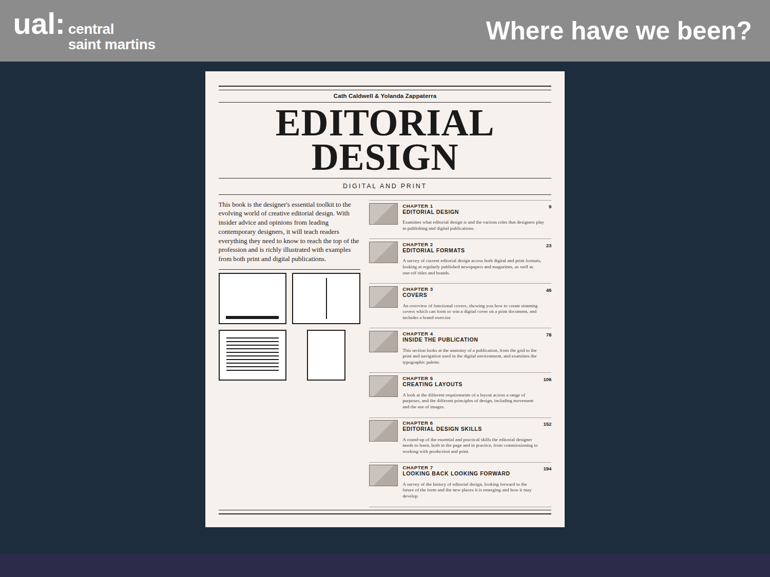ual: central saint martins
Where have we been?
Cath Caldwell & Yolanda Zappaterra
EDITORIAL DESIGN
Digital and Print
This book is the designer's essential toolkit to the evolving world of creative editorial design. With insider advice and opinions from leading contemporary designers, it will teach readers everything they need to know to reach the top of the profession and is richly illustrated with examples from both print and digital publications.
Chapter 1
Editorial Design
Examines what editorial design is and the various roles that designers play in publishing and digital publications.
9
Chapter 2
Editorial Formats
A survey of current editorial design across both digital and print formats, looking at regularly published newspapers and magazines, as well as one-off titles and brands.
23
Chapter 3
Covers
An overview of functional covers, showing you how to create stunning covers which can form or win a digital cover on a print document, and includes a brand exercise.
46
Chapter 4
Inside the Publication
This section looks at the anatomy of a publication, from the grid to the print and navigation used in the digital environment, and examines the typographic palette.
78
Chapter 5
Creating Layouts
A look at the different requirements of a layout across a range of purposes, and the different principles of design, including movement and the use of images.
106
Chapter 6
Editorial Design Skills
A round-up of the essential and practical skills the editorial designer needs to learn, both in the page and in practice, from commissioning to working with production and print.
152
Chapter 7
Looking Back Looking Forward
A survey of the history of editorial design, looking forward to the future of the form and the new places it is emerging and how it may develop.
194